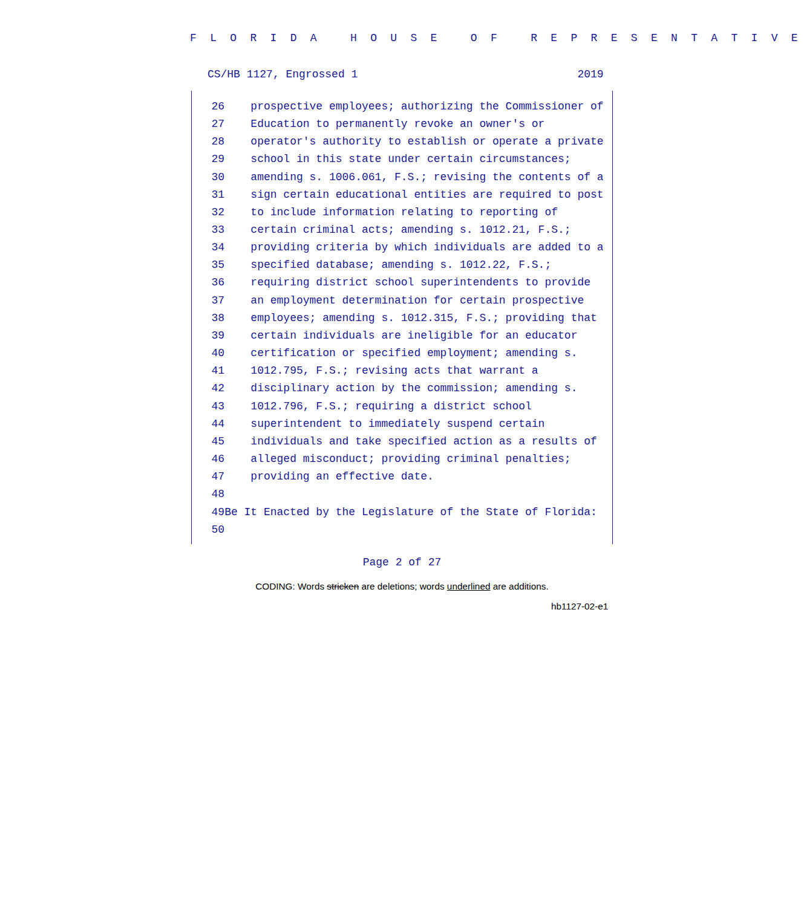F L O R I D A H O U S E O F R E P R E S E N T A T I V E S
CS/HB 1127, Engrossed 1 2019
| 26 | prospective employees; authorizing the Commissioner of |
| 27 | Education to permanently revoke an owner's or |
| 28 | operator's authority to establish or operate a private |
| 29 | school in this state under certain circumstances; |
| 30 | amending s. 1006.061, F.S.; revising the contents of a |
| 31 | sign certain educational entities are required to post |
| 32 | to include information relating to reporting of |
| 33 | certain criminal acts; amending s. 1012.21, F.S.; |
| 34 | providing criteria by which individuals are added to a |
| 35 | specified database; amending s. 1012.22, F.S.; |
| 36 | requiring district school superintendents to provide |
| 37 | an employment determination for certain prospective |
| 38 | employees; amending s. 1012.315, F.S.; providing that |
| 39 | certain individuals are ineligible for an educator |
| 40 | certification or specified employment; amending s. |
| 41 | 1012.795, F.S.; revising acts that warrant a |
| 42 | disciplinary action by the commission; amending s. |
| 43 | 1012.796, F.S.; requiring a district school |
| 44 | superintendent to immediately suspend certain |
| 45 | individuals and take specified action as a results of |
| 46 | alleged misconduct; providing criminal penalties; |
| 47 | providing an effective date. |
| 48 | |
| 49 | Be It Enacted by the Legislature of the State of Florida: |
| 50 | |
Page 2 of 27
CODING: Words stricken are deletions; words underlined are additions.
hb1127-02-e1